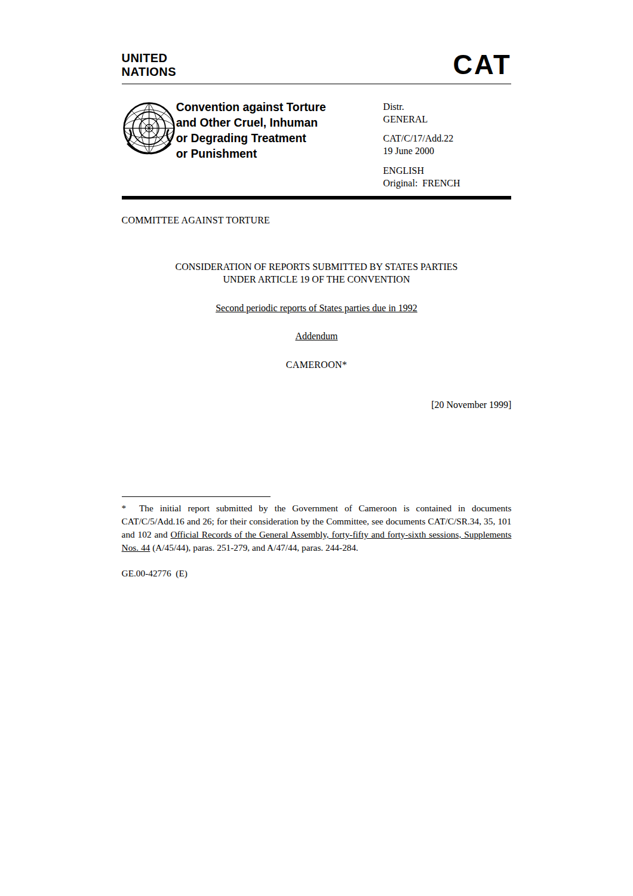UNITED
NATIONS
CAT
Convention against Torture
and Other Cruel, Inhuman
or Degrading Treatment
or Punishment
Distr.
GENERAL
CAT/C/17/Add.22
19 June 2000
ENGLISH
Original: FRENCH
COMMITTEE AGAINST TORTURE
CONSIDERATION OF REPORTS SUBMITTED BY STATES PARTIES
UNDER ARTICLE 19 OF THE CONVENTION
Second periodic reports of States parties due in 1992
Addendum
CAMEROON*
[20 November 1999]
* The initial report submitted by the Government of Cameroon is contained in documents CAT/C/5/Add.16 and 26; for their consideration by the Committee, see documents CAT/C/SR.34, 35, 101 and 102 and Official Records of the General Assembly, forty-fifty and forty-sixth sessions, Supplements Nos. 44 (A/45/44), paras. 251-279, and A/47/44, paras. 244-284.
GE.00-42776 (E)